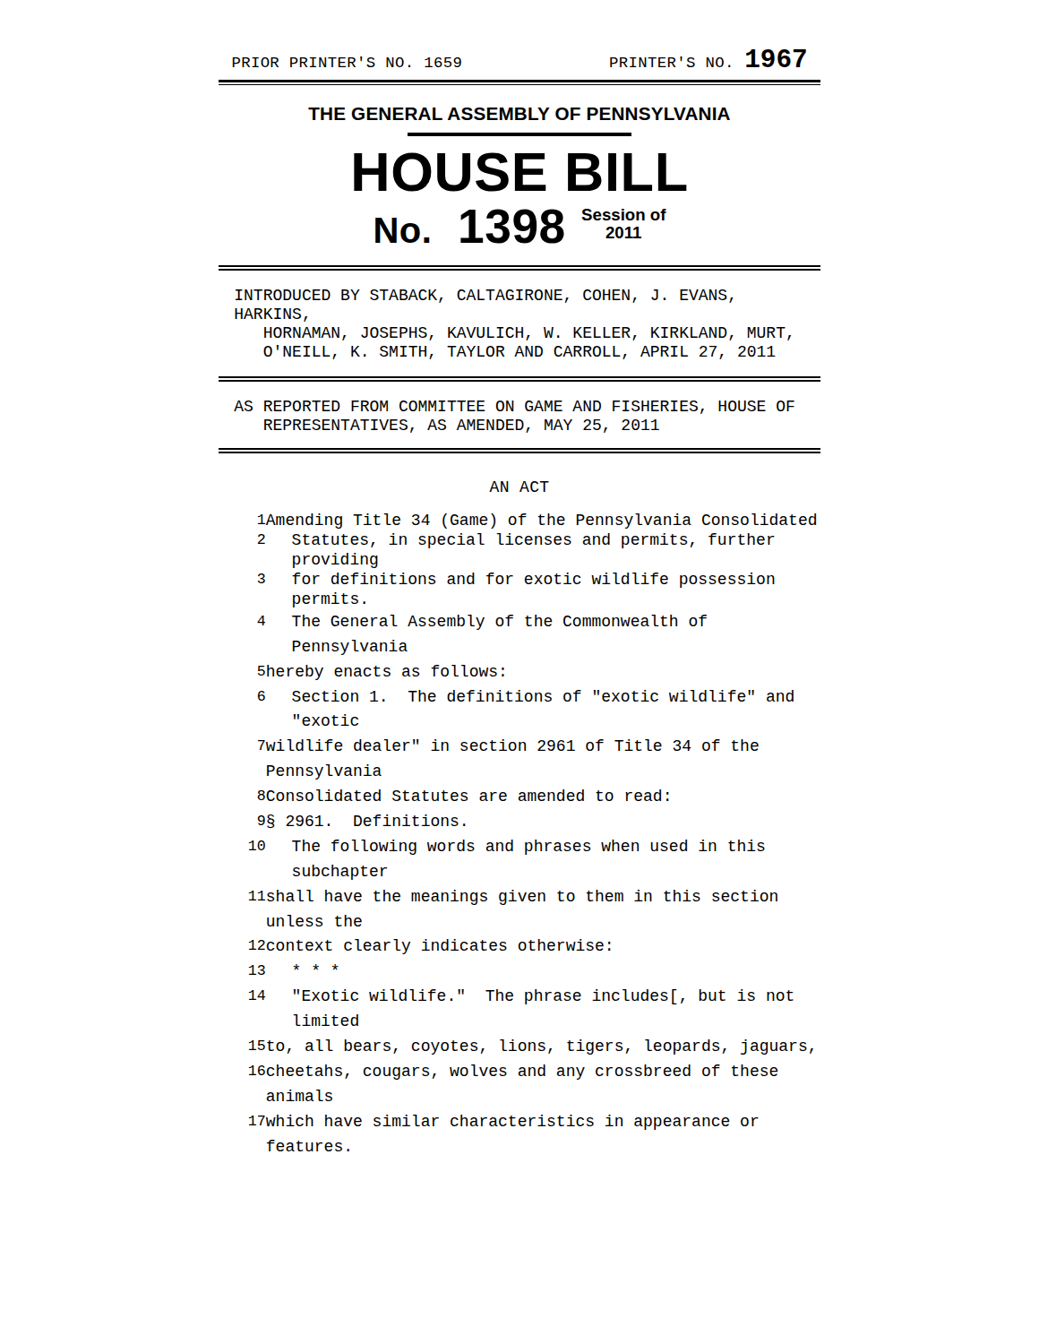PRIOR PRINTER'S NO. 1659
PRINTER'S NO.1967
THE GENERAL ASSEMBLY OF PENNSYLVANIA
HOUSE BILL
No. 1398 Session of2011
INTRODUCED BY STABACK, CALTAGIRONE, COHEN, J. EVANS, HARKINS, HORNAMAN, JOSEPHS, KAVULICH, W. KELLER, KIRKLAND, MURT, O'NEILL, K. SMITH, TAYLOR AND CARROLL, APRIL 27, 2011
AS REPORTED FROM COMMITTEE ON GAME AND FISHERIES, HOUSE OF REPRESENTATIVES, AS AMENDED, MAY 25, 2011
AN ACT
| 1 | Amending Title 34 (Game) of the Pennsylvania Consolidated |
| 2 | Statutes, in special licenses and permits, further providing |
| 3 | for definitions and for exotic wildlife possession permits. |
| 4 | The General Assembly of the Commonwealth of Pennsylvania |
| 5 | hereby enacts as follows: |
| 6 | Section 1. The definitions of "exotic wildlife" and "exotic |
| 7 | wildlife dealer" in section 2961 of Title 34 of the Pennsylvania |
| 8 | Consolidated Statutes are amended to read: |
| 9 | § 2961. Definitions. |
| 10 | The following words and phrases when used in this subchapter |
| 11 | shall have the meanings given to them in this section unless the |
| 12 | context clearly indicates otherwise: |
| 13 | * * * |
| 14 | "Exotic wildlife." The phrase includes[, but is not limited |
| 15 | to, all bears, coyotes, lions, tigers, leopards, jaguars, |
| 16 | cheetahs, cougars, wolves and any crossbreed of these animals |
| 17 | which have similar characteristics in appearance or features. |